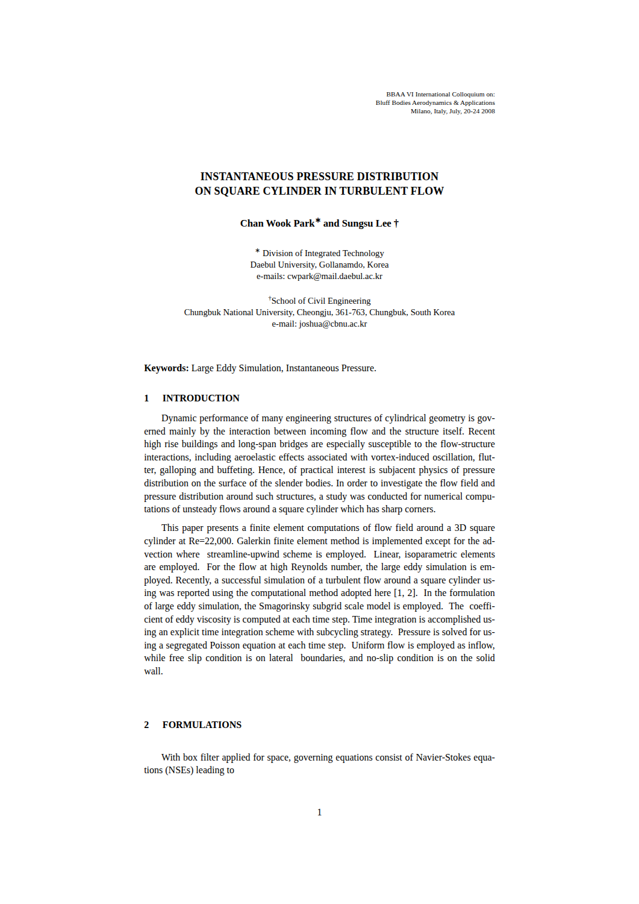BBAA VI International Colloquium on:
Bluff Bodies Aerodynamics & Applications
Milano, Italy, July, 20-24 2008
INSTANTANEOUS PRESSURE DISTRIBUTION
ON SQUARE CYLINDER IN TURBULENT FLOW
Chan Wook Park∗ and Sungsu Lee †
∗ Division of Integrated Technology
Daebul University, Gollanamdo, Korea
e-mails: cwpark@mail.daebul.ac.kr
†School of Civil Engineering
Chungbuk National University, Cheongju, 361-763, Chungbuk, South Korea
e-mail: joshua@cbnu.ac.kr
Keywords: Large Eddy Simulation, Instantaneous Pressure.
1 INTRODUCTION
Dynamic performance of many engineering structures of cylindrical geometry is governed mainly by the interaction between incoming flow and the structure itself. Recent high rise buildings and long-span bridges are especially susceptible to the flow-structure interactions, including aeroelastic effects associated with vortex-induced oscillation, flutter, galloping and buffeting. Hence, of practical interest is subjacent physics of pressure distribution on the surface of the slender bodies. In order to investigate the flow field and pressure distribution around such structures, a study was conducted for numerical computations of unsteady flows around a square cylinder which has sharp corners.
This paper presents a finite element computations of flow field around a 3D square cylinder at Re=22,000. Galerkin finite element method is implemented except for the advection where streamline-upwind scheme is employed. Linear, isoparametric elements are employed. For the flow at high Reynolds number, the large eddy simulation is employed. Recently, a successful simulation of a turbulent flow around a square cylinder using was reported using the computational method adopted here [1, 2]. In the formulation of large eddy simulation, the Smagorinsky subgrid scale model is employed. The coefficient of eddy viscosity is computed at each time step. Time integration is accomplished using an explicit time integration scheme with subcycling strategy. Pressure is solved for using a segregated Poisson equation at each time step. Uniform flow is employed as inflow, while free slip condition is on lateral boundaries, and no-slip condition is on the solid wall.
2 FORMULATIONS
With box filter applied for space, governing equations consist of Navier-Stokes equations (NSEs) leading to
1